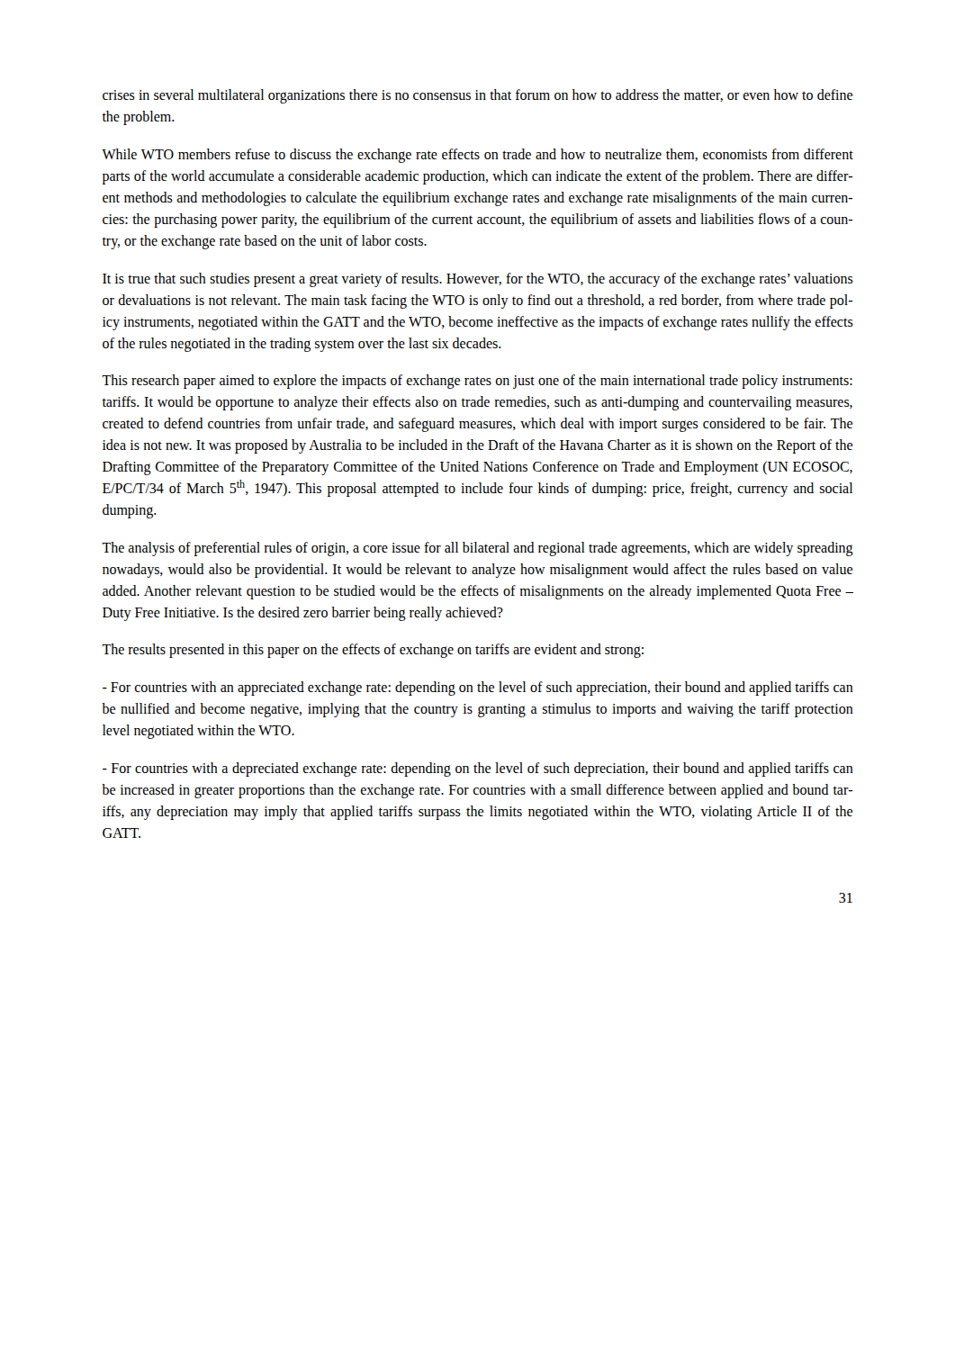crises in several multilateral organizations there is no consensus in that forum on how to address the matter, or even how to define the problem.
While WTO members refuse to discuss the exchange rate effects on trade and how to neutralize them, economists from different parts of the world accumulate a considerable academic production, which can indicate the extent of the problem. There are different methods and methodologies to calculate the equilibrium exchange rates and exchange rate misalignments of the main currencies: the purchasing power parity, the equilibrium of the current account, the equilibrium of assets and liabilities flows of a country, or the exchange rate based on the unit of labor costs.
It is true that such studies present a great variety of results. However, for the WTO, the accuracy of the exchange rates’ valuations or devaluations is not relevant. The main task facing the WTO is only to find out a threshold, a red border, from where trade policy instruments, negotiated within the GATT and the WTO, become ineffective as the impacts of exchange rates nullify the effects of the rules negotiated in the trading system over the last six decades.
This research paper aimed to explore the impacts of exchange rates on just one of the main international trade policy instruments: tariffs. It would be opportune to analyze their effects also on trade remedies, such as anti-dumping and countervailing measures, created to defend countries from unfair trade, and safeguard measures, which deal with import surges considered to be fair. The idea is not new. It was proposed by Australia to be included in the Draft of the Havana Charter as it is shown on the Report of the Drafting Committee of the Preparatory Committee of the United Nations Conference on Trade and Employment (UN ECOSOC, E/PC/T/34 of March 5th, 1947). This proposal attempted to include four kinds of dumping: price, freight, currency and social dumping.
The analysis of preferential rules of origin, a core issue for all bilateral and regional trade agreements, which are widely spreading nowadays, would also be providential. It would be relevant to analyze how misalignment would affect the rules based on value added. Another relevant question to be studied would be the effects of misalignments on the already implemented Quota Free – Duty Free Initiative. Is the desired zero barrier being really achieved?
The results presented in this paper on the effects of exchange on tariffs are evident and strong:
- For countries with an appreciated exchange rate: depending on the level of such appreciation, their bound and applied tariffs can be nullified and become negative, implying that the country is granting a stimulus to imports and waiving the tariff protection level negotiated within the WTO.
- For countries with a depreciated exchange rate: depending on the level of such depreciation, their bound and applied tariffs can be increased in greater proportions than the exchange rate. For countries with a small difference between applied and bound tariffs, any depreciation may imply that applied tariffs surpass the limits negotiated within the WTO, violating Article II of the GATT.
31